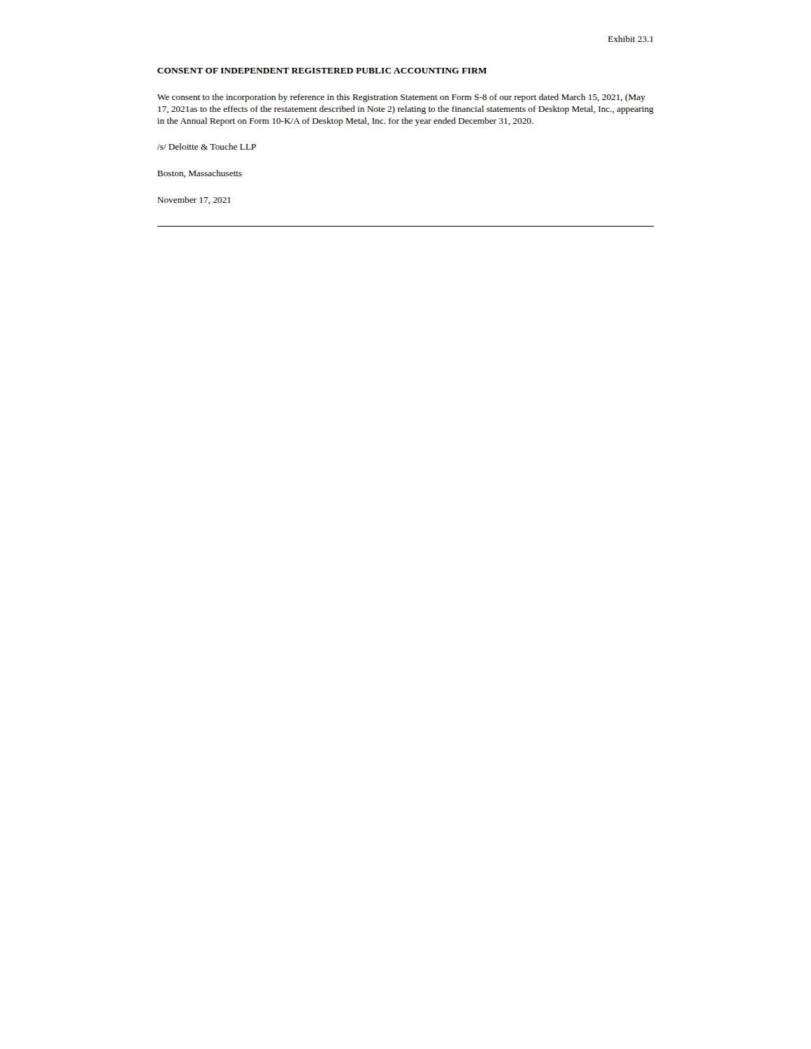Exhibit 23.1
CONSENT OF INDEPENDENT REGISTERED PUBLIC ACCOUNTING FIRM
We consent to the incorporation by reference in this Registration Statement on Form S-8 of our report dated March 15, 2021, (May 17, 2021as to the effects of the restatement described in Note 2) relating to the financial statements of Desktop Metal, Inc., appearing in the Annual Report on Form 10-K/A of Desktop Metal, Inc. for the year ended December 31, 2020.
/s/ Deloitte & Touche LLP
Boston, Massachusetts
November 17, 2021